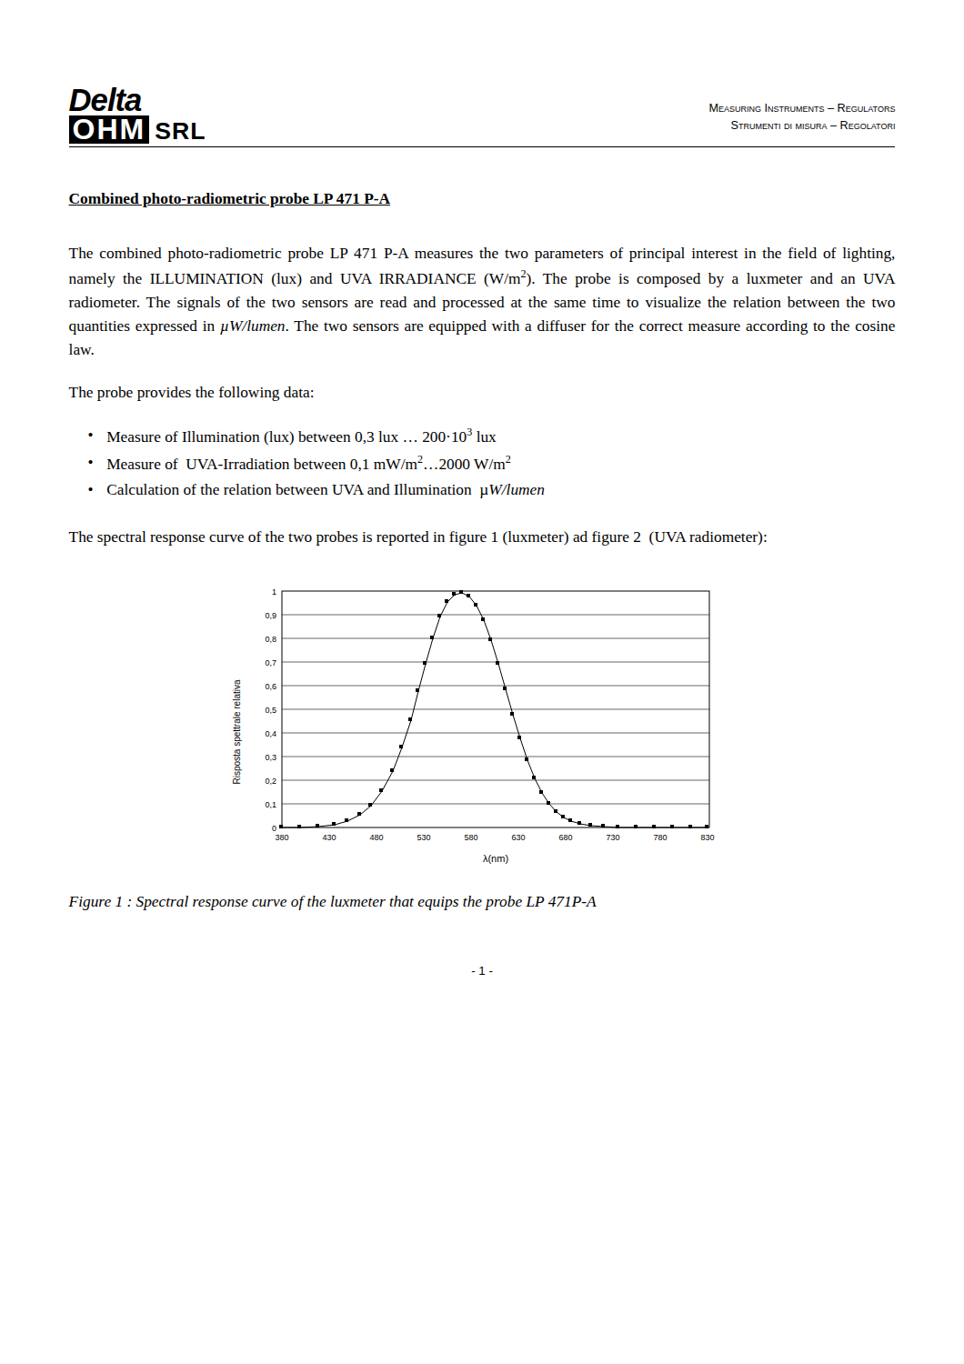Delta
OHM SRL
Measuring Instruments – Regulators Strumenti di misura – Regolatori
Combined photo-radiometric probe LP 471 P-A
The combined photo-radiometric probe LP 471 P-A measures the two parameters of principal interest in the field of lighting, namely the ILLUMINATION (lux) and UVA IRRADIANCE (W/m2). The probe is composed by a luxmeter and an UVA radiometer. The signals of the two sensors are read and processed at the same time to visualize the relation between the two quantities expressed in µW/lumen. The two sensors are equipped with a diffuser for the correct measure according to the cosine law.
The probe provides the following data:
Measure of Illumination (lux) between 0,3 lux … 200·103 lux
Measure of UVA-Irradiation between 0,1 mW/m2…2000 W/m2
Calculation of the relation between UVA and Illumination µW/lumen
The spectral response curve of the two probes is reported in figure 1 (luxmeter) ad figure 2 (UVA radiometer):
Risposta spettrale relativa 1 0,9 0,8 0,7 0,6 0,5 0,4 0,3 0,2 0,1 0 380 430 480 530 580 630 680 730 780 830 λ(nm)
Figure 1 : Spectral response curve of the luxmeter that equips the probe LP 471P-A
- 1 -